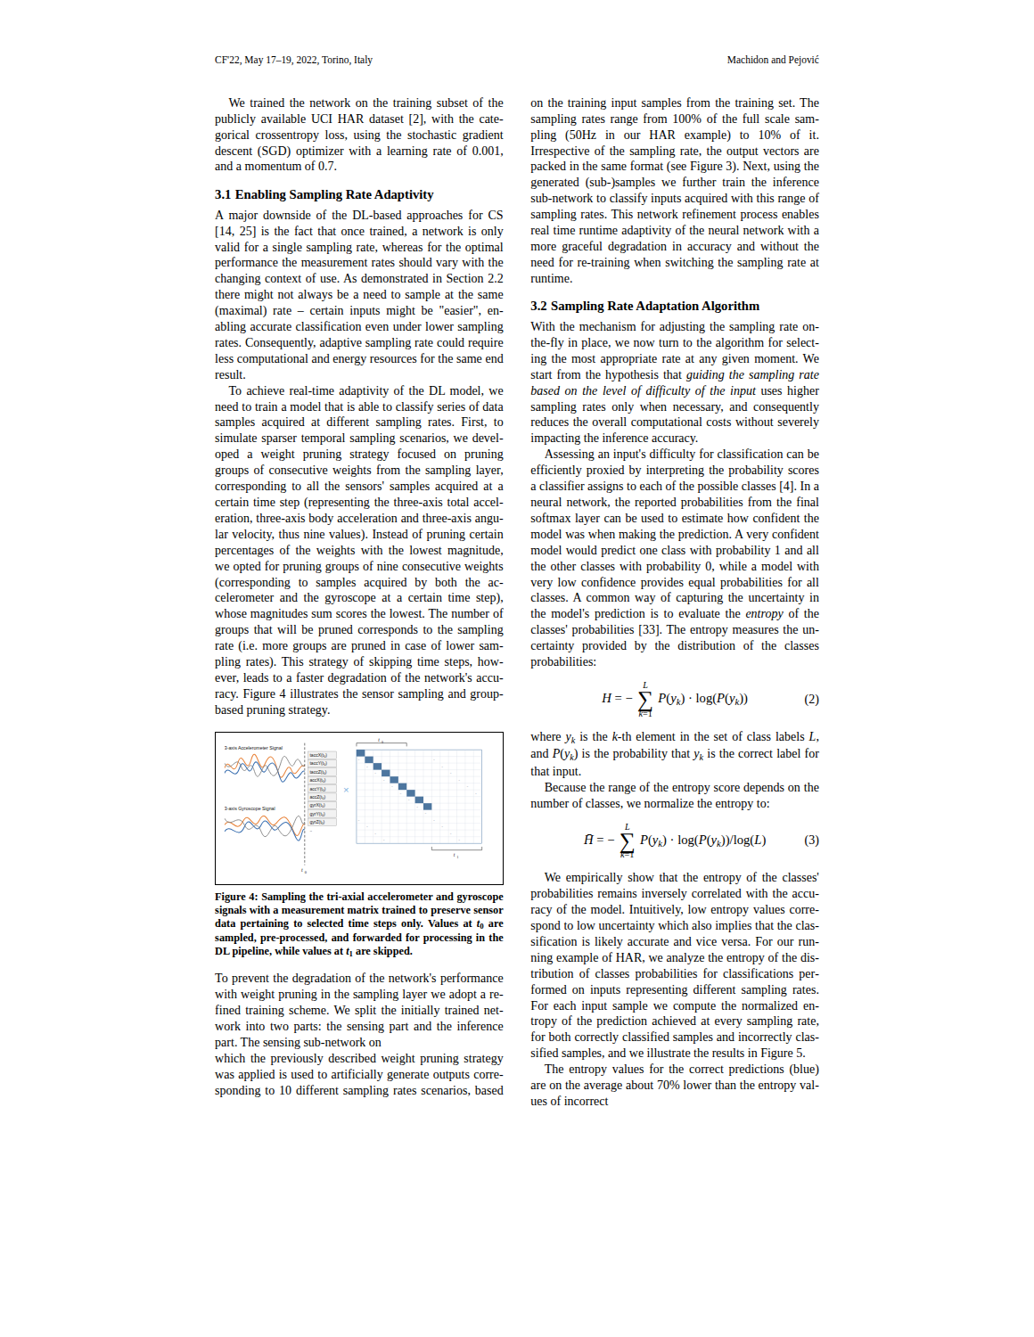CF'22, May 17–19, 2022, Torino, Italy
Machidon and Pejović
We trained the network on the training subset of the publicly available UCI HAR dataset [2], with the categorical crossentropy loss, using the stochastic gradient descent (SGD) optimizer with a learning rate of 0.001, and a momentum of 0.7.
3.1 Enabling Sampling Rate Adaptivity
A major downside of the DL-based approaches for CS [14, 25] is the fact that once trained, a network is only valid for a single sampling rate, whereas for the optimal performance the measurement rates should vary with the changing context of use. As demonstrated in Section 2.2 there might not always be a need to sample at the same (maximal) rate – certain inputs might be "easier", enabling accurate classification even under lower sampling rates. Consequently, adaptive sampling rate could require less computational and energy resources for the same end result.
To achieve real-time adaptivity of the DL model, we need to train a model that is able to classify series of data samples acquired at different sampling rates. First, to simulate sparser temporal sampling scenarios, we developed a weight pruning strategy focused on pruning groups of consecutive weights from the sampling layer, corresponding to all the sensors' samples acquired at a certain time step (representing the three-axis total acceleration, three-axis body acceleration and three-axis angular velocity, thus nine values). Instead of pruning certain percentages of the weights with the lowest magnitude, we opted for pruning groups of nine consecutive weights (corresponding to samples acquired by both the accelerometer and the gyroscope at a certain time step), whose magnitudes sum scores the lowest. The number of groups that will be pruned corresponds to the sampling rate (i.e. more groups are pruned in case of lower sampling rates). This strategy of skipping time steps, however, leads to a faster degradation of the network's accuracy. Figure 4 illustrates the sensor sampling and group-based pruning strategy.
3-axis Accelerometer Signal 3-axis Gyroscope Signal t 0 taccX(t0) taccY(t0) taccZ(t0) accX(t0) accY(t0) accZ(t0) gyrX(t0) gyrY(t0) gyrZ(t0) .. × 000 000 000 000 0 000 000 000 0 t 0 t 1
Figure 4: Sampling the tri-axial accelerometer and gyroscope signals with a measurement matrix trained to preserve sensor data pertaining to selected time steps only. Values at t0 are sampled, pre-processed, and forwarded for processing in the DL pipeline, while values at t1 are skipped.
To prevent the degradation of the network's performance with weight pruning in the sampling layer we adopt a refined training scheme. We split the initially trained network into two parts: the sensing part and the inference part. The sensing sub-network on
which the previously described weight pruning strategy was applied is used to artificially generate outputs corresponding to 10 different sampling rates scenarios, based on the training input samples from the training set. The sampling rates range from 100% of the full scale sampling (50Hz in our HAR example) to 10% of it. Irrespective of the sampling rate, the output vectors are packed in the same format (see Figure 3). Next, using the generated (sub-)samples we further train the inference sub-network to classify inputs acquired with this range of sampling rates. This network refinement process enables real time runtime adaptivity of the neural network with a more graceful degradation in accuracy and without the need for re-training when switching the sampling rate at runtime.
3.2 Sampling Rate Adaptation Algorithm
With the mechanism for adjusting the sampling rate on-the-fly in place, we now turn to the algorithm for selecting the most appropriate rate at any given moment. We start from the hypothesis that guiding the sampling rate based on the level of difficulty of the input uses higher sampling rates only when necessary, and consequently reduces the overall computational costs without severely impacting the inference accuracy.
Assessing an input's difficulty for classification can be efficiently proxied by interpreting the probability scores a classifier assigns to each of the possible classes [4]. In a neural network, the reported probabilities from the final softmax layer can be used to estimate how confident the model was when making the prediction. A very confident model would predict one class with probability 1 and all the other classes with probability 0, while a model with very low confidence provides equal probabilities for all classes. A common way of capturing the uncertainty in the model's prediction is to evaluate the entropy of the classes' probabilities [33]. The entropy measures the uncertainty provided by the distribution of the classes probabilities:
H = − L ∑ k=1 P(yk) · log(P(yk)) (2)
where yk is the k-th element in the set of class labels L, and P(yk) is the probability that yk is the correct label for that input.
Because the range of the entropy score depends on the number of classes, we normalize the entropy to:
H̄ = − L ∑ k=1 P(yk) · log(P(yk))/log(L) (3)
We empirically show that the entropy of the classes' probabilities remains inversely correlated with the accuracy of the model. Intuitively, low entropy values correspond to low uncertainty which also implies that the classification is likely accurate and vice versa. For our running example of HAR, we analyze the entropy of the distribution of classes probabilities for classifications performed on inputs representing different sampling rates. For each input sample we compute the normalized entropy of the prediction achieved at every sampling rate, for both correctly classified samples and incorrectly classified samples, and we illustrate the results in Figure 5.
The entropy values for the correct predictions (blue) are on the average about 70% lower than the entropy values of incorrect